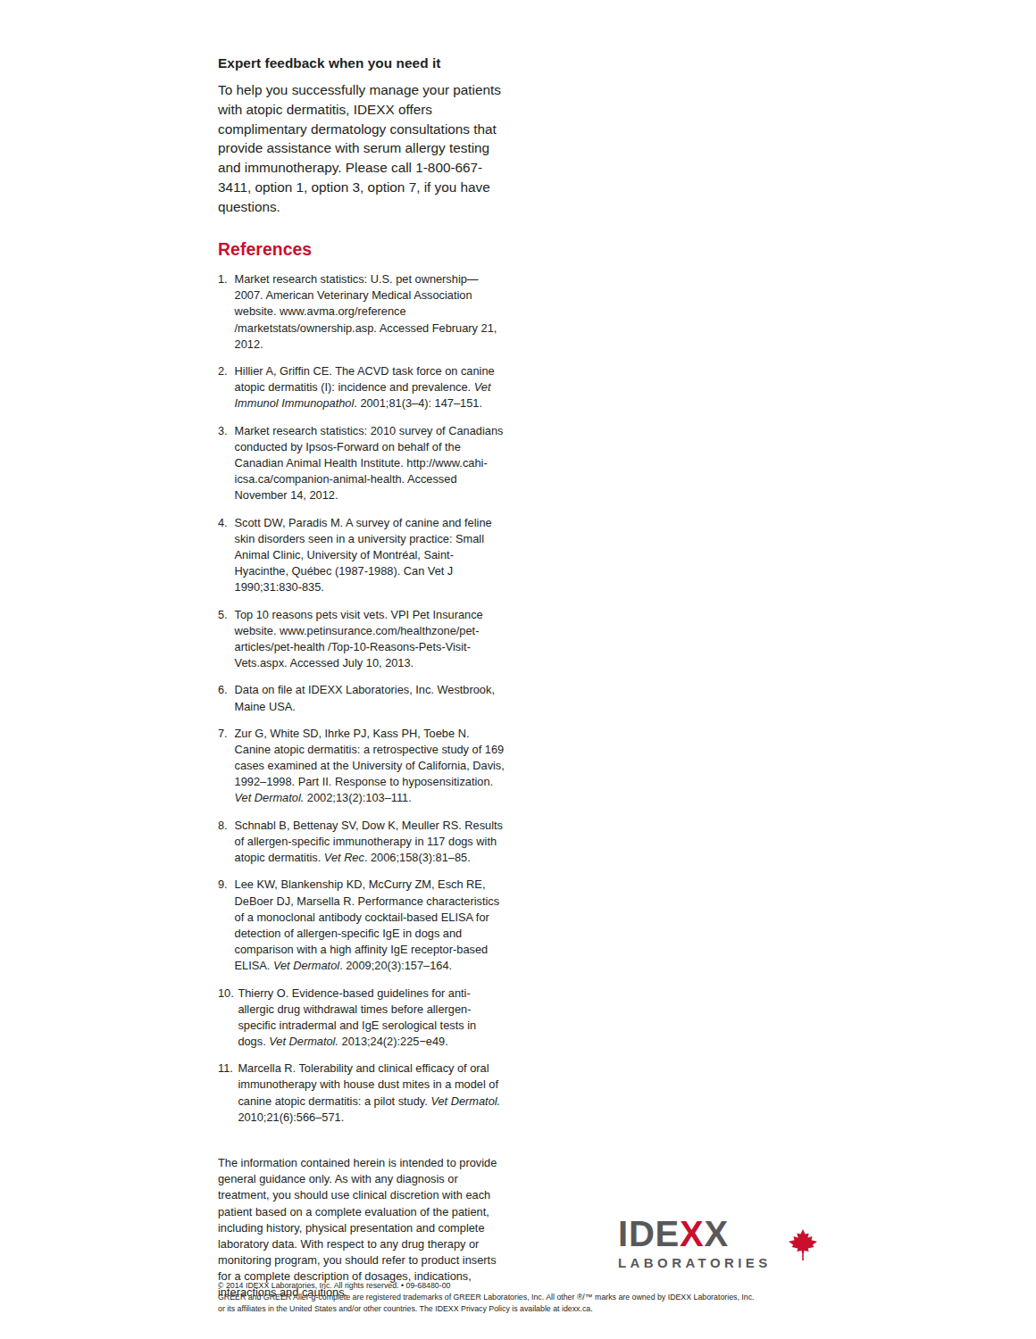Expert feedback when you need it
To help you successfully manage your patients with atopic dermatitis, IDEXX offers complimentary dermatology consultations that provide assistance with serum allergy testing and immunotherapy. Please call 1-800-667-3411, option 1, option 3, option 7, if you have questions.
References
1. Market research statistics: U.S. pet ownership—2007. American Veterinary Medical Association website. www.avma.org/reference /marketstats/ownership.asp. Accessed February 21, 2012.
2. Hillier A, Griffin CE. The ACVD task force on canine atopic dermatitis (I): incidence and prevalence. Vet Immunol Immunopathol. 2001;81(3–4): 147–151.
3. Market research statistics: 2010 survey of Canadians conducted by Ipsos-Forward on behalf of the Canadian Animal Health Institute. http://www.cahi-icsa.ca/companion-animal-health. Accessed November 14, 2012.
4. Scott DW, Paradis M. A survey of canine and feline skin disorders seen in a university practice: Small Animal Clinic, University of Montréal, Saint-Hyacinthe, Québec (1987-1988). Can Vet J 1990;31:830-835.
5. Top 10 reasons pets visit vets. VPI Pet Insurance website. www.petinsurance.com/healthzone/pet-articles/pet-health /Top-10-Reasons-Pets-Visit-Vets.aspx. Accessed July 10, 2013.
6. Data on file at IDEXX Laboratories, Inc. Westbrook, Maine USA.
7. Zur G, White SD, Ihrke PJ, Kass PH, Toebe N. Canine atopic dermatitis: a retrospective study of 169 cases examined at the University of California, Davis, 1992–1998. Part II. Response to hyposensitization. Vet Dermatol. 2002;13(2):103–111.
8. Schnabl B, Bettenay SV, Dow K, Meuller RS. Results of allergen-specific immunotherapy in 117 dogs with atopic dermatitis. Vet Rec. 2006;158(3):81–85.
9. Lee KW, Blankenship KD, McCurry ZM, Esch RE, DeBoer DJ, Marsella R. Performance characteristics of a monoclonal antibody cocktail-based ELISA for detection of allergen-specific IgE in dogs and comparison with a high affinity IgE receptor-based ELISA. Vet Dermatol. 2009;20(3):157–164.
10. Thierry O. Evidence-based guidelines for anti-allergic drug withdrawal times before allergen-specific intradermal and IgE serological tests in dogs. Vet Dermatol. 2013;24(2):225−e49.
11. Marcella R. Tolerability and clinical efficacy of oral immunotherapy with house dust mites in a model of canine atopic dermatitis: a pilot study. Vet Dermatol. 2010;21(6):566–571.
The information contained herein is intended to provide general guidance only. As with any diagnosis or treatment, you should use clinical discretion with each patient based on a complete evaluation of the patient, including history, physical presentation and complete laboratory data. With respect to any drug therapy or monitoring program, you should refer to product inserts for a complete description of dosages, indications, interactions and cautions.
IDEXX
LABORATORIES
© 2014 IDEXX Laboratories, Inc. All rights reserved. • 09-68480-00
GREER and GREER Aller-g-complete are registered trademarks of GREER Laboratories, Inc. All other ®/™ marks are owned by IDEXX Laboratories, Inc.
or its affiliates in the United States and/or other countries. The IDEXX Privacy Policy is available at idexx.ca.